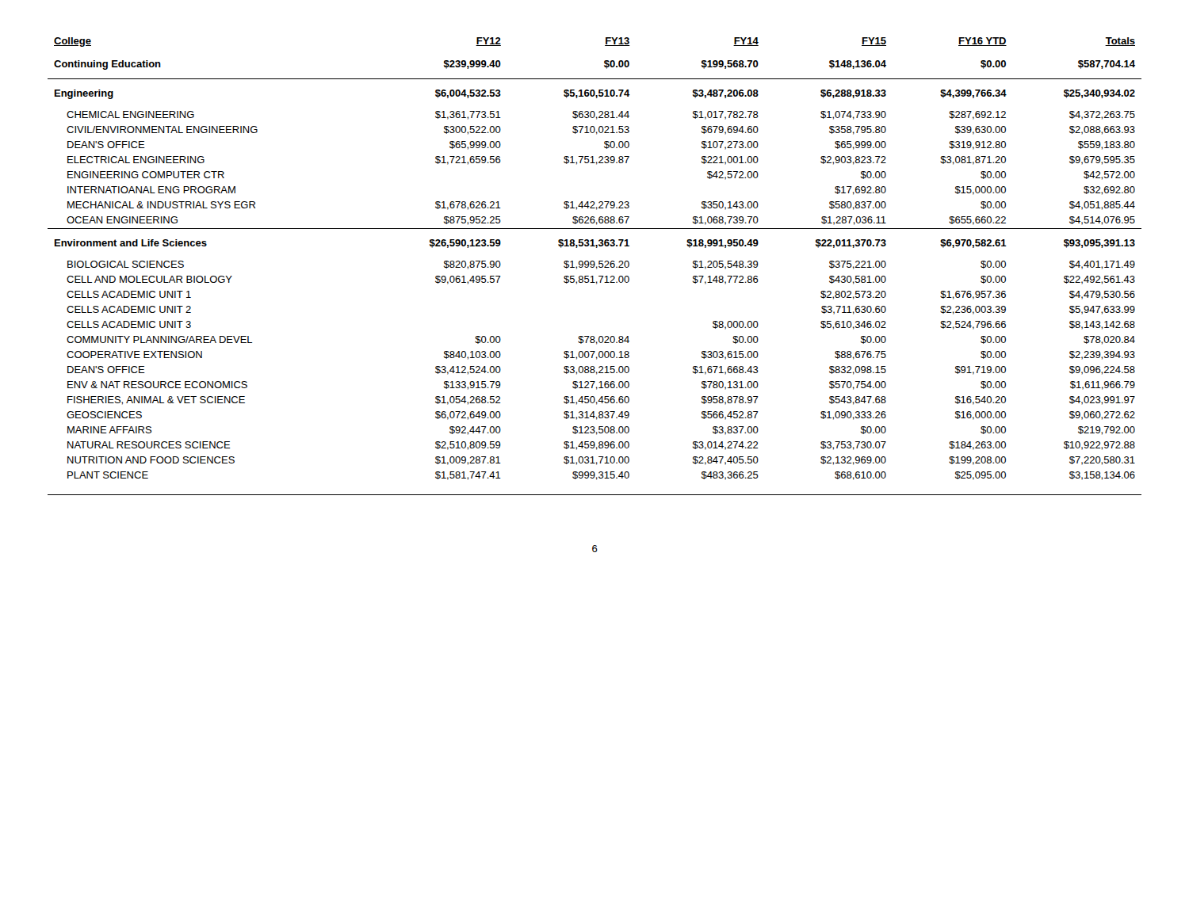| College | FY12 | FY13 | FY14 | FY15 | FY16 YTD | Totals |
| --- | --- | --- | --- | --- | --- | --- |
| Continuing Education | $239,999.40 | $0.00 | $199,568.70 | $148,136.04 | $0.00 | $587,704.14 |
| Engineering | $6,004,532.53 | $5,160,510.74 | $3,487,206.08 | $6,288,918.33 | $4,399,766.34 | $25,340,934.02 |
| CHEMICAL ENGINEERING | $1,361,773.51 | $630,281.44 | $1,017,782.78 | $1,074,733.90 | $287,692.12 | $4,372,263.75 |
| CIVIL/ENVIRONMENTAL ENGINEERING | $300,522.00 | $710,021.53 | $679,694.60 | $358,795.80 | $39,630.00 | $2,088,663.93 |
| DEAN'S OFFICE | $65,999.00 | $0.00 | $107,273.00 | $65,999.00 | $319,912.80 | $559,183.80 |
| ELECTRICAL ENGINEERING | $1,721,659.56 | $1,751,239.87 | $221,001.00 | $2,903,823.72 | $3,081,871.20 | $9,679,595.35 |
| ENGINEERING COMPUTER CTR | | | $42,572.00 | $0.00 | $0.00 | $42,572.00 |
| INTERNATIOANAL ENG PROGRAM | | | | $17,692.80 | $15,000.00 | $32,692.80 |
| MECHANICAL & INDUSTRIAL SYS EGR | $1,678,626.21 | $1,442,279.23 | $350,143.00 | $580,837.00 | $0.00 | $4,051,885.44 |
| OCEAN ENGINEERING | $875,952.25 | $626,688.67 | $1,068,739.70 | $1,287,036.11 | $655,660.22 | $4,514,076.95 |
| Environment and Life Sciences | $26,590,123.59 | $18,531,363.71 | $18,991,950.49 | $22,011,370.73 | $6,970,582.61 | $93,095,391.13 |
| BIOLOGICAL SCIENCES | $820,875.90 | $1,999,526.20 | $1,205,548.39 | $375,221.00 | $0.00 | $4,401,171.49 |
| CELL AND MOLECULAR BIOLOGY | $9,061,495.57 | $5,851,712.00 | $7,148,772.86 | $430,581.00 | $0.00 | $22,492,561.43 |
| CELLS ACADEMIC UNIT 1 | | | | $2,802,573.20 | $1,676,957.36 | $4,479,530.56 |
| CELLS ACADEMIC UNIT 2 | | | | $3,711,630.60 | $2,236,003.39 | $5,947,633.99 |
| CELLS ACADEMIC UNIT 3 | | | $8,000.00 | $5,610,346.02 | $2,524,796.66 | $8,143,142.68 |
| COMMUNITY PLANNING/AREA DEVEL | $0.00 | $78,020.84 | $0.00 | $0.00 | $0.00 | $78,020.84 |
| COOPERATIVE EXTENSION | $840,103.00 | $1,007,000.18 | $303,615.00 | $88,676.75 | $0.00 | $2,239,394.93 |
| DEAN'S OFFICE | $3,412,524.00 | $3,088,215.00 | $1,671,668.43 | $832,098.15 | $91,719.00 | $9,096,224.58 |
| ENV & NAT RESOURCE ECONOMICS | $133,915.79 | $127,166.00 | $780,131.00 | $570,754.00 | $0.00 | $1,611,966.79 |
| FISHERIES, ANIMAL & VET SCIENCE | $1,054,268.52 | $1,450,456.60 | $958,878.97 | $543,847.68 | $16,540.20 | $4,023,991.97 |
| GEOSCIENCES | $6,072,649.00 | $1,314,837.49 | $566,452.87 | $1,090,333.26 | $16,000.00 | $9,060,272.62 |
| MARINE AFFAIRS | $92,447.00 | $123,508.00 | $3,837.00 | $0.00 | $0.00 | $219,792.00 |
| NATURAL RESOURCES SCIENCE | $2,510,809.59 | $1,459,896.00 | $3,014,274.22 | $3,753,730.07 | $184,263.00 | $10,922,972.88 |
| NUTRITION AND FOOD SCIENCES | $1,009,287.81 | $1,031,710.00 | $2,847,405.50 | $2,132,969.00 | $199,208.00 | $7,220,580.31 |
| PLANT SCIENCE | $1,581,747.41 | $999,315.40 | $483,366.25 | $68,610.00 | $25,095.00 | $3,158,134.06 |
6